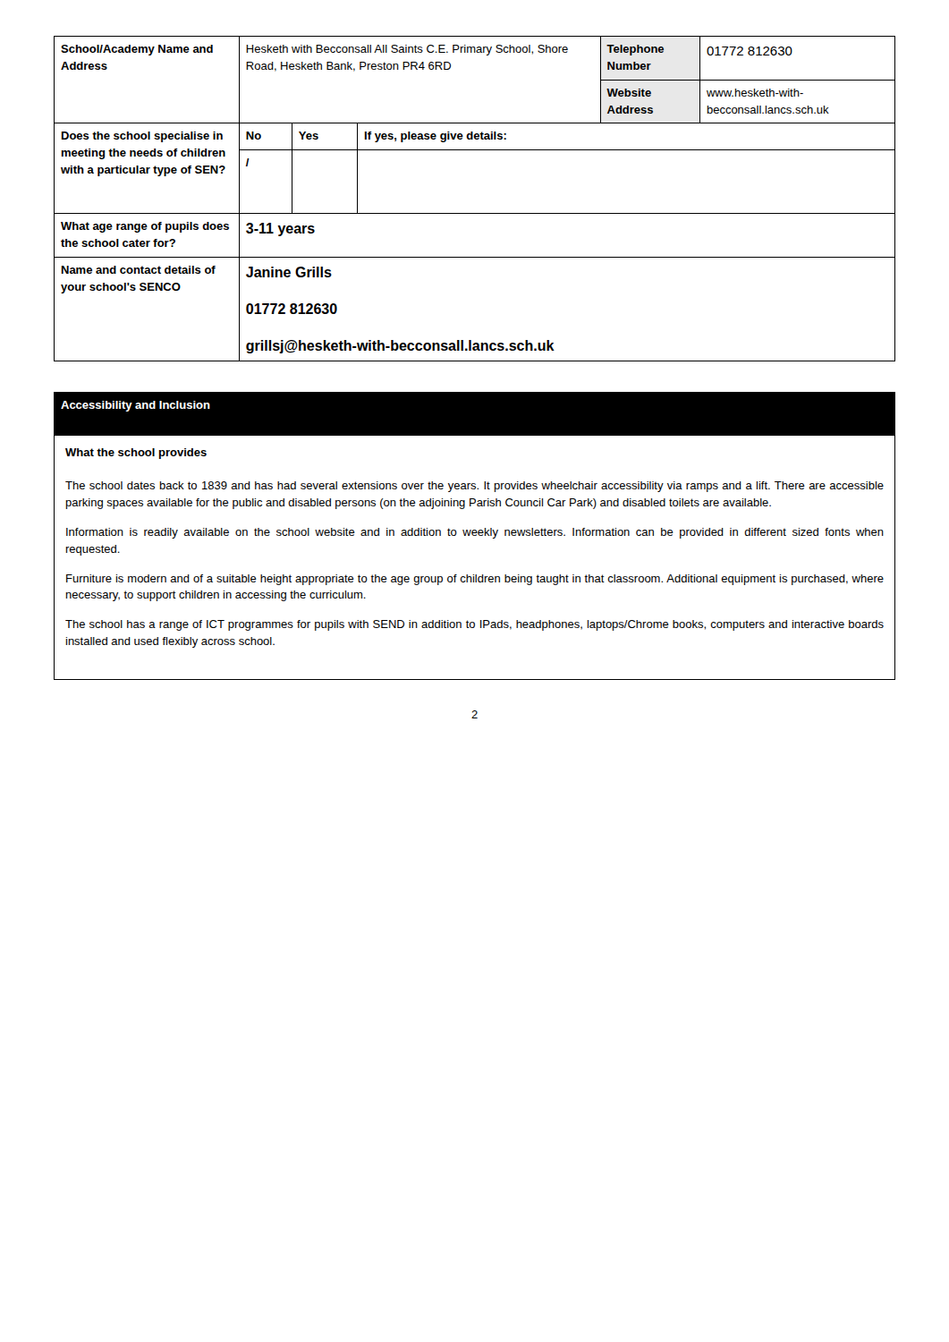| School/Academy Name and Address | Hesketh with Becconsall All Saints C.E. Primary School, Shore Road, Hesketh Bank, Preston PR4 6RD | Telephone Number | 01772 812630 |
| Website Address | www.hesketh-with-becconsall.lancs.sch.uk |
| Does the school specialise in meeting the needs of children with a particular type of SEN? | / No / Yes / If yes, please give details: / / / / / / |
| What age range of pupils does the school cater for? | 3-11 years |
| Name and contact details of your school's SENCO | Janine Grills 01772 812630 grillsj@hesketh-with-becconsall.lancs.sch.uk |
Accessibility and Inclusion
What the school provides
The school dates back to 1839 and has had several extensions over the years. It provides wheelchair accessibility via ramps and a lift. There are accessible parking spaces available for the public and disabled persons (on the adjoining Parish Council Car Park) and disabled toilets are available.
Information is readily available on the school website and in addition to weekly newsletters. Information can be provided in different sized fonts when requested.
Furniture is modern and of a suitable height appropriate to the age group of children being taught in that classroom. Additional equipment is purchased, where necessary, to support children in accessing the curriculum.
The school has a range of ICT programmes for pupils with SEND in addition to IPads, headphones, laptops/Chrome books, computers and interactive boards installed and used flexibly across school.
2